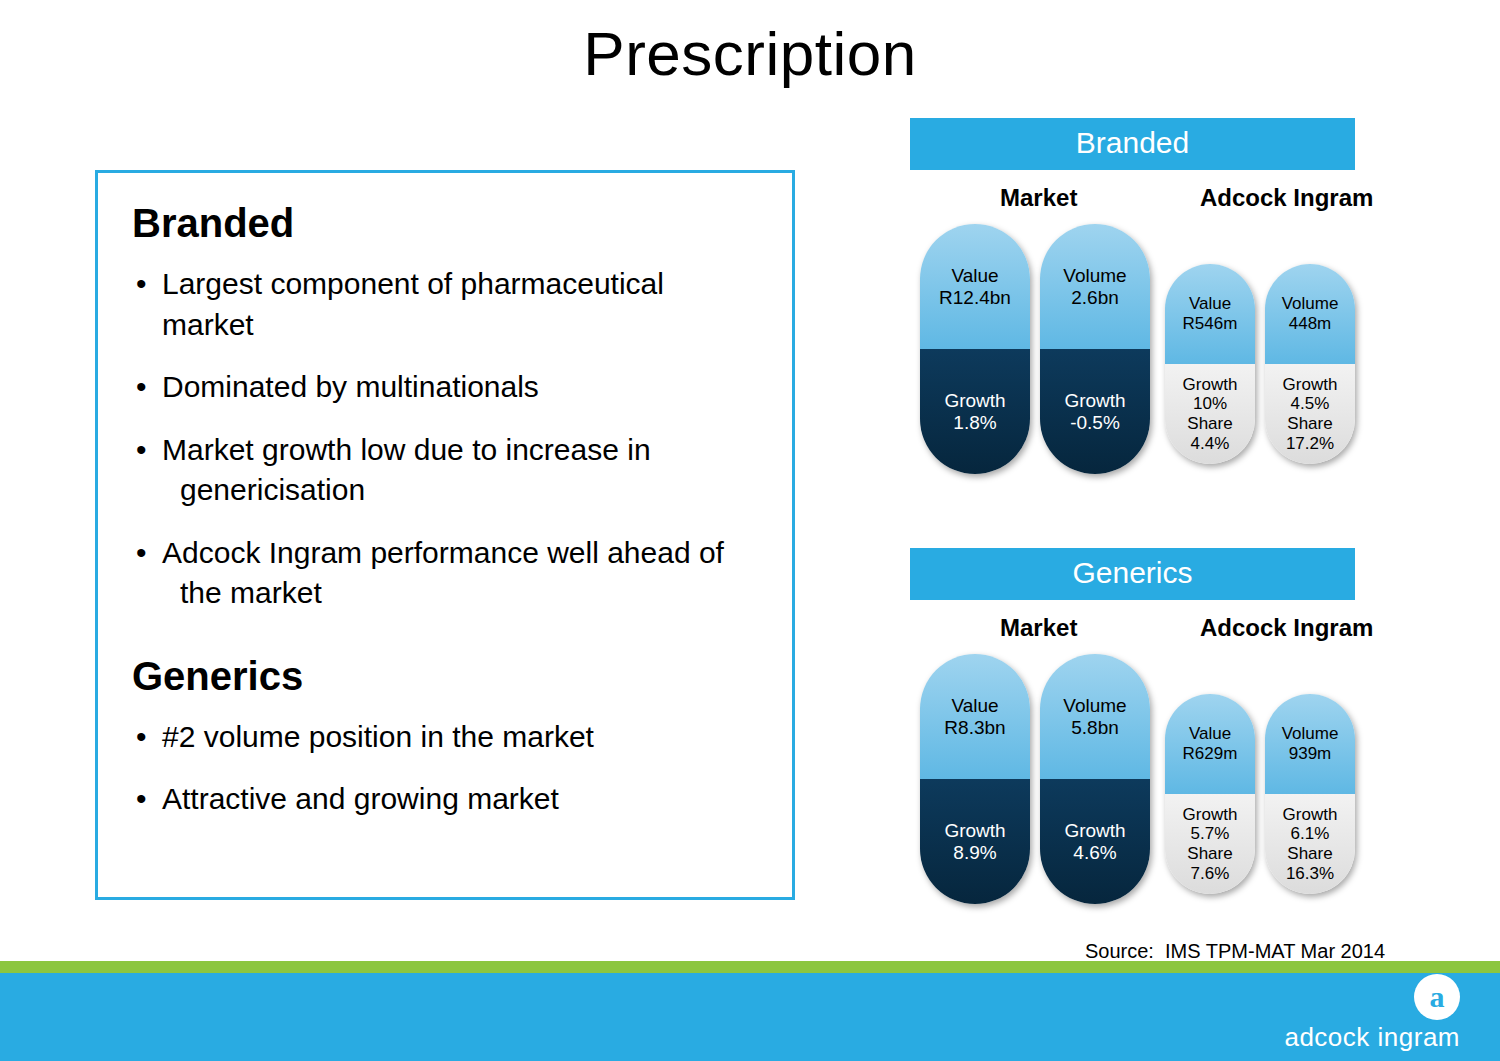Prescription
Branded
Largest component of pharmaceutical market
Dominated by multinationals
Market growth low due to increase in genericisation
Adcock Ingram performance well ahead of the market
Generics
#2 volume position in the market
Attractive and growing market
Branded
Market Adcock Ingram
Value
R12.4bn
Growth
1.8%
Volume
2.6bn
Growth
-0.5%
Value
R546m
Growth
10%
Share
4.4%
Volume
448m
Growth
4.5%
Share
17.2%
Generics
Market Adcock Ingram
Value
R8.3bn
Growth
8.9%
Volume
5.8bn
Growth
4.6%
Value
R629m
Growth
5.7%
Share
7.6%
Volume
939m
Growth
6.1%
Share
16.3%
Source: IMS TPM-MAT Mar 2014
a adcock ingram